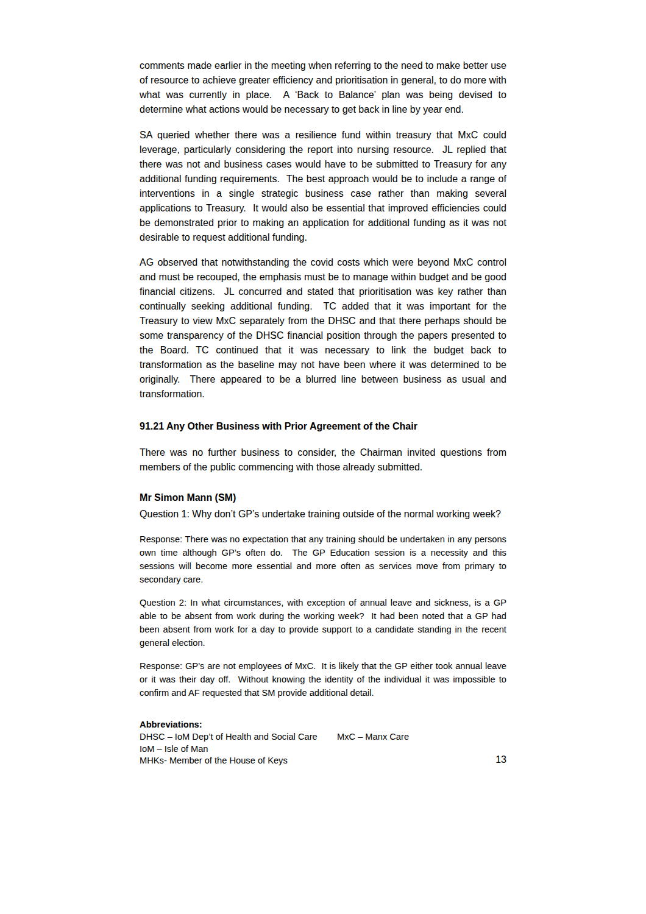comments made earlier in the meeting when referring to the need to make better use of resource to achieve greater efficiency and prioritisation in general, to do more with what was currently in place. A ‘Back to Balance’ plan was being devised to determine what actions would be necessary to get back in line by year end.
SA queried whether there was a resilience fund within treasury that MxC could leverage, particularly considering the report into nursing resource. JL replied that there was not and business cases would have to be submitted to Treasury for any additional funding requirements. The best approach would be to include a range of interventions in a single strategic business case rather than making several applications to Treasury. It would also be essential that improved efficiencies could be demonstrated prior to making an application for additional funding as it was not desirable to request additional funding.
AG observed that notwithstanding the covid costs which were beyond MxC control and must be recouped, the emphasis must be to manage within budget and be good financial citizens. JL concurred and stated that prioritisation was key rather than continually seeking additional funding. TC added that it was important for the Treasury to view MxC separately from the DHSC and that there perhaps should be some transparency of the DHSC financial position through the papers presented to the Board. TC continued that it was necessary to link the budget back to transformation as the baseline may not have been where it was determined to be originally. There appeared to be a blurred line between business as usual and transformation.
91.21 Any Other Business with Prior Agreement of the Chair
There was no further business to consider, the Chairman invited questions from members of the public commencing with those already submitted.
Mr Simon Mann (SM)
Question 1: Why don’t GP’s undertake training outside of the normal working week?
Response: There was no expectation that any training should be undertaken in any persons own time although GP’s often do. The GP Education session is a necessity and this sessions will become more essential and more often as services move from primary to secondary care.
Question 2: In what circumstances, with exception of annual leave and sickness, is a GP able to be absent from work during the working week? It had been noted that a GP had been absent from work for a day to provide support to a candidate standing in the recent general election.
Response: GP’s are not employees of MxC. It is likely that the GP either took annual leave or it was their day off. Without knowing the identity of the individual it was impossible to confirm and AF requested that SM provide additional detail.
Abbreviations: DHSC – IoM Dep’t of Health and Social Care MxC – Manx Care IoM – Isle of Man MHKs- Member of the House of Keys 13